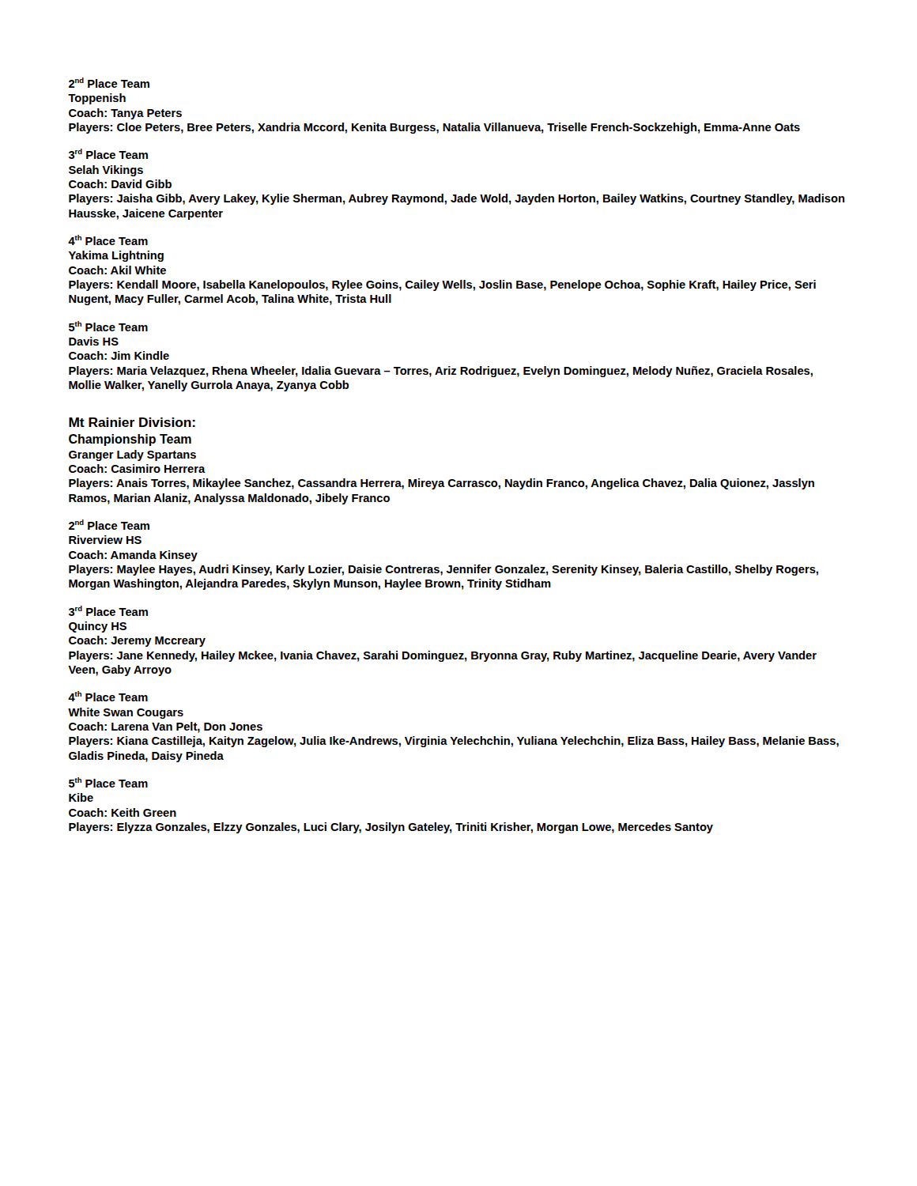2nd Place Team
Toppenish
Coach: Tanya Peters
Players: Cloe Peters, Bree Peters, Xandria Mccord, Kenita Burgess, Natalia Villanueva, Triselle French-Sockzehigh, Emma-Anne Oats
3rd Place Team
Selah Vikings
Coach: David Gibb
Players: Jaisha Gibb, Avery Lakey, Kylie Sherman, Aubrey Raymond, Jade Wold, Jayden Horton, Bailey Watkins, Courtney Standley, Madison Hausske, Jaicene Carpenter
4th Place Team
Yakima Lightning
Coach: Akil White
Players: Kendall Moore, Isabella Kanelopoulos, Rylee Goins, Cailey Wells, Joslin Base, Penelope Ochoa, Sophie Kraft, Hailey Price, Seri Nugent, Macy Fuller, Carmel Acob, Talina White, Trista Hull
5th Place Team
Davis HS
Coach: Jim Kindle
Players: Maria Velazquez, Rhena Wheeler, Idalia Guevara – Torres, Ariz Rodriguez, Evelyn Dominguez, Melody Nuñez, Graciela Rosales, Mollie Walker, Yanelly Gurrola Anaya, Zyanya Cobb
Mt Rainier Division:
Championship Team
Granger Lady Spartans
Coach: Casimiro Herrera
Players: Anais Torres, Mikaylee Sanchez, Cassandra Herrera, Mireya Carrasco, Naydin Franco, Angelica Chavez, Dalia Quionez, Jasslyn Ramos, Marian Alaniz, Analyssa Maldonado, Jibely Franco
2nd Place Team
Riverview HS
Coach: Amanda Kinsey
Players: Maylee Hayes, Audri Kinsey, Karly Lozier, Daisie Contreras, Jennifer Gonzalez, Serenity Kinsey, Baleria Castillo, Shelby Rogers, Morgan Washington, Alejandra Paredes, Skylyn Munson, Haylee Brown, Trinity Stidham
3rd Place Team
Quincy HS
Coach: Jeremy Mccreary
Players: Jane Kennedy, Hailey Mckee, Ivania Chavez, Sarahi Dominguez, Bryonna Gray, Ruby Martinez, Jacqueline Dearie, Avery Vander Veen, Gaby Arroyo
4th Place Team
White Swan Cougars
Coach: Larena Van Pelt, Don Jones
Players: Kiana Castilleja, Kaityn Zagelow, Julia Ike-Andrews, Virginia Yelechchin, Yuliana Yelechchin, Eliza Bass, Hailey Bass, Melanie Bass, Gladis Pineda, Daisy Pineda
5th Place Team
Kibe
Coach: Keith Green
Players: Elyzza Gonzales, Elzzy Gonzales, Luci Clary, Josilyn Gateley, Triniti Krisher, Morgan Lowe, Mercedes Santoy